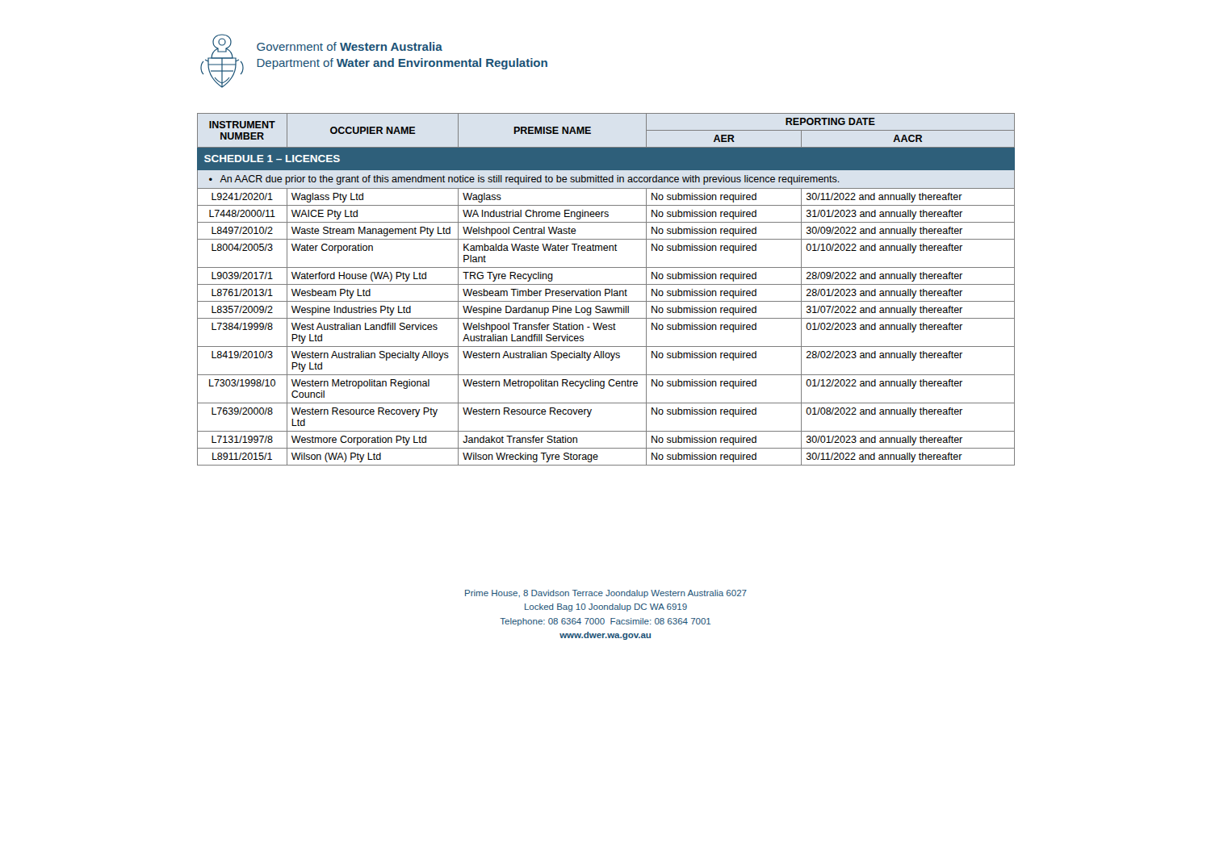Government of Western Australia
Department of Water and Environmental Regulation
| SCHEDULE 1 – LICENCES |
| An AACR due prior to the grant of this amendment notice is still required to be submitted in accordance with previous licence requirements. |
| INSTRUMENT NUMBER | OCCUPIER NAME | PREMISE NAME | REPORTING DATE |
| AER | AACR |
| L9241/2020/1 | Waglass Pty Ltd | Waglass | No submission required | 30/11/2022 and annually thereafter |
| L7448/2000/11 | WAICE Pty Ltd | WA Industrial Chrome Engineers | No submission required | 31/01/2023 and annually thereafter |
| L8497/2010/2 | Waste Stream Management Pty Ltd | Welshpool Central Waste | No submission required | 30/09/2022 and annually thereafter |
| L8004/2005/3 | Water Corporation | Kambalda Waste Water Treatment Plant | No submission required | 01/10/2022 and annually thereafter |
| L9039/2017/1 | Waterford House (WA) Pty Ltd | TRG Tyre Recycling | No submission required | 28/09/2022 and annually thereafter |
| L8761/2013/1 | Wesbeam Pty Ltd | Wesbeam Timber Preservation Plant | No submission required | 28/01/2023 and annually thereafter |
| L8357/2009/2 | Wespine Industries Pty Ltd | Wespine Dardanup Pine Log Sawmill | No submission required | 31/07/2022 and annually thereafter |
| L7384/1999/8 | West Australian Landfill Services Pty Ltd | Welshpool Transfer Station - West Australian Landfill Services | No submission required | 01/02/2023 and annually thereafter |
| L8419/2010/3 | Western Australian Specialty Alloys Pty Ltd | Western Australian Specialty Alloys | No submission required | 28/02/2023 and annually thereafter |
| L7303/1998/10 | Western Metropolitan Regional Council | Western Metropolitan Recycling Centre | No submission required | 01/12/2022 and annually thereafter |
| L7639/2000/8 | Western Resource Recovery Pty Ltd | Western Resource Recovery | No submission required | 01/08/2022 and annually thereafter |
| L7131/1997/8 | Westmore Corporation Pty Ltd | Jandakot Transfer Station | No submission required | 30/01/2023 and annually thereafter |
| L8911/2015/1 | Wilson (WA) Pty Ltd | Wilson Wrecking Tyre Storage | No submission required | 30/11/2022 and annually thereafter |
Prime House, 8 Davidson Terrace Joondalup Western Australia 6027
Locked Bag 10 Joondalup DC WA 6919
Telephone: 08 6364 7000 Facsimile: 08 6364 7001
www.dwer.wa.gov.au